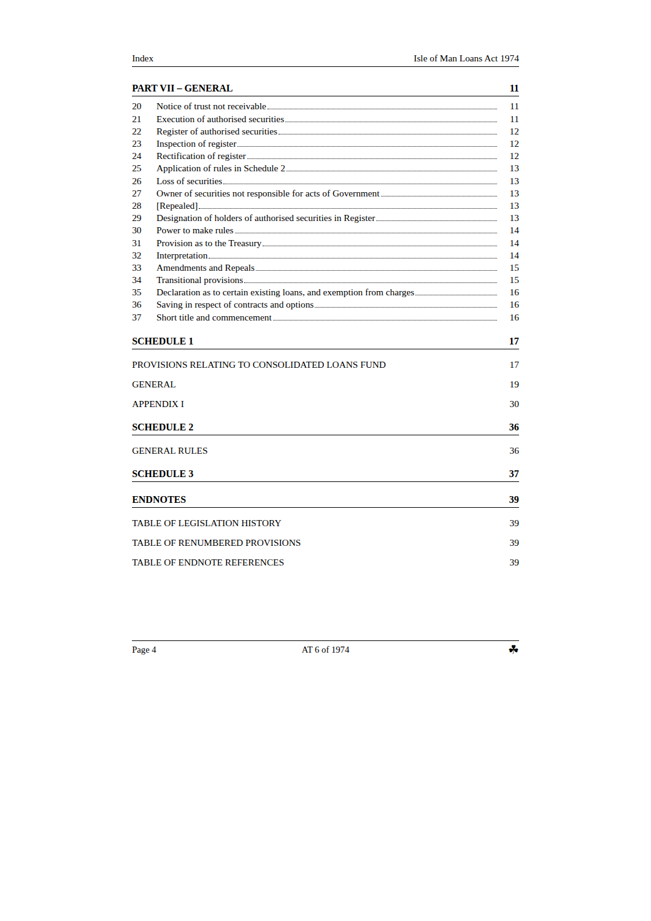Index
Isle of Man Loans Act 1974
PART VII – GENERAL
11
| 20 | Notice of trust not receivable | 11 |
| 21 | Execution of authorised securities | 11 |
| 22 | Register of authorised securities | 12 |
| 23 | Inspection of register | 12 |
| 24 | Rectification of register | 12 |
| 25 | Application of rules in Schedule 2 | 13 |
| 26 | Loss of securities | 13 |
| 27 | Owner of securities not responsible for acts of Government | 13 |
| 28 | [Repealed] | 13 |
| 29 | Designation of holders of authorised securities in Register | 13 |
| 30 | Power to make rules | 14 |
| 31 | Provision as to the Treasury | 14 |
| 32 | Interpretation | 14 |
| 33 | Amendments and Repeals | 15 |
| 34 | Transitional provisions | 15 |
| 35 | Declaration as to certain existing loans, and exemption from charges | 16 |
| 36 | Saving in respect of contracts and options | 16 |
| 37 | Short title and commencement | 16 |
SCHEDULE 1 17
PROVISIONS RELATING TO CONSOLIDATED LOANS FUND 17
GENERAL 19
APPENDIX I 30
SCHEDULE 2 36
GENERAL RULES 36
SCHEDULE 3 37
ENDNOTES 39
TABLE OF LEGISLATION HISTORY 39
TABLE OF RENUMBERED PROVISIONS 39
TABLE OF ENDNOTE REFERENCES 39
Page 4
AT 6 of 1974
☘